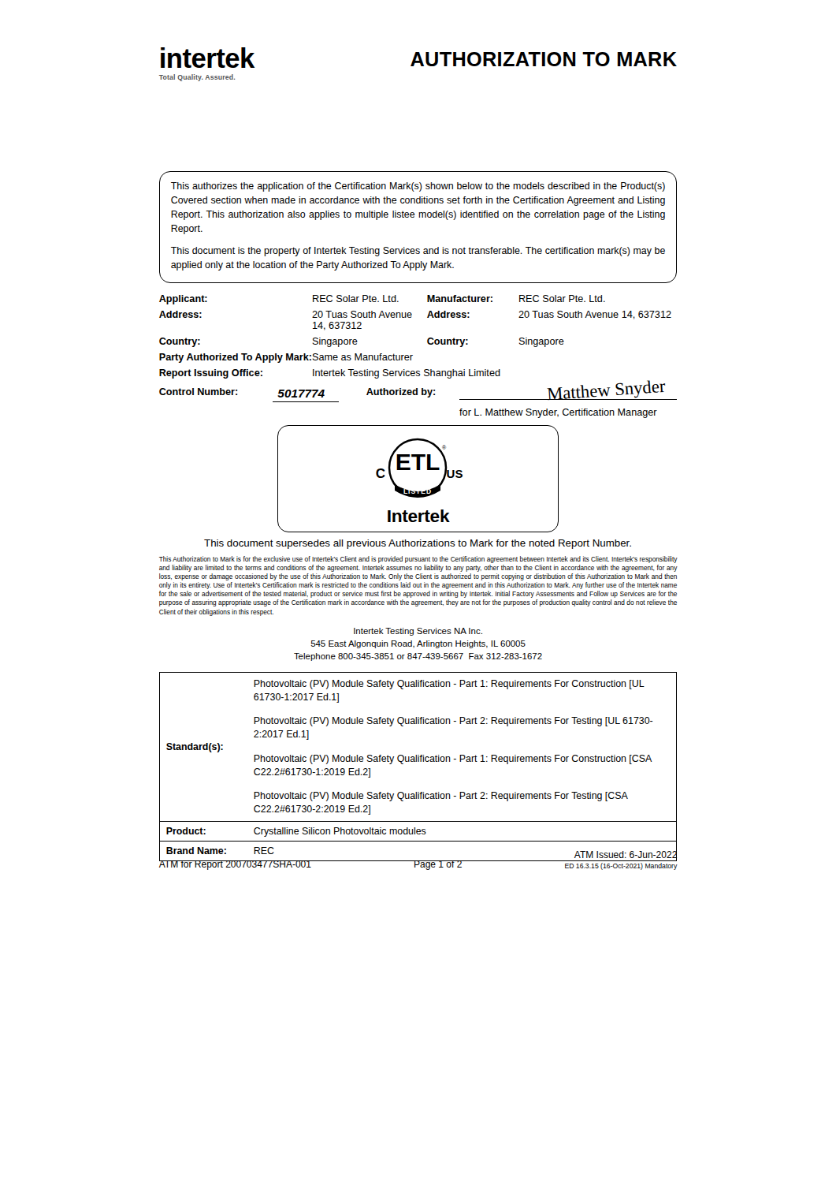intertek
Total Quality. Assured.
AUTHORIZATION TO MARK
This authorizes the application of the Certification Mark(s) shown below to the models described in the Product(s) Covered section when made in accordance with the conditions set forth in the Certification Agreement and Listing Report. This authorization also applies to multiple listee model(s) identified on the correlation page of the Listing Report.
This document is the property of Intertek Testing Services and is not transferable. The certification mark(s) may be applied only at the location of the Party Authorized To Apply Mark.
| Applicant: | REC Solar Pte. Ltd. | Manufacturer: | REC Solar Pte. Ltd. |
| Address: | 20 Tuas South Avenue 14, 637312 | Address: | 20 Tuas South Avenue 14, 637312 |
| Country: | Singapore | Country: | Singapore |
| Party Authorized To Apply Mark: | Same as Manufacturer |
| Report Issuing Office: | Intertek Testing Services Shanghai Limited |
| Control Number: | 5017774 | Authorized by: | Matthew Snyder |
| | for L. Matthew Snyder, Certification Manager |
ETL ® C US LISTED
Intertek
This document supersedes all previous Authorizations to Mark for the noted Report Number.
This Authorization to Mark is for the exclusive use of Intertek's Client and is provided pursuant to the Certification agreement between Intertek and its Client. Intertek's responsibility and liability are limited to the terms and conditions of the agreement. Intertek assumes no liability to any party, other than to the Client in accordance with the agreement, for any loss, expense or damage occasioned by the use of this Authorization to Mark. Only the Client is authorized to permit copying or distribution of this Authorization to Mark and then only in its entirety. Use of Intertek's Certification mark is restricted to the conditions laid out in the agreement and in this Authorization to Mark. Any further use of the Intertek name for the sale or advertisement of the tested material, product or service must first be approved in writing by Intertek. Initial Factory Assessments and Follow up Services are for the purpose of assuring appropriate usage of the Certification mark in accordance with the agreement, they are not for the purposes of production quality control and do not relieve the Client of their obligations in this respect.
Intertek Testing Services NA Inc.
545 East Algonquin Road, Arlington Heights, IL 60005
Telephone 800-345-3851 or 847-439-5667 Fax 312-283-1672
| Standard(s): | Photovoltaic (PV) Module Safety Qualification - Part 1: Requirements For Construction [UL 61730-1:2017 Ed.1] Photovoltaic (PV) Module Safety Qualification - Part 2: Requirements For Testing [UL 61730-2:2017 Ed.1] Photovoltaic (PV) Module Safety Qualification - Part 1: Requirements For Construction [CSA C22.2#61730-1:2019 Ed.2] Photovoltaic (PV) Module Safety Qualification - Part 2: Requirements For Testing [CSA C22.2#61730-2:2019 Ed.2] |
| Product: | Crystalline Silicon Photovoltaic modules |
| Brand Name: | REC |
ATM for Report 200703477SHA-001
Page 1 of 2
ATM Issued: 6-Jun-2022
ED 16.3.15 (16-Oct-2021) Mandatory